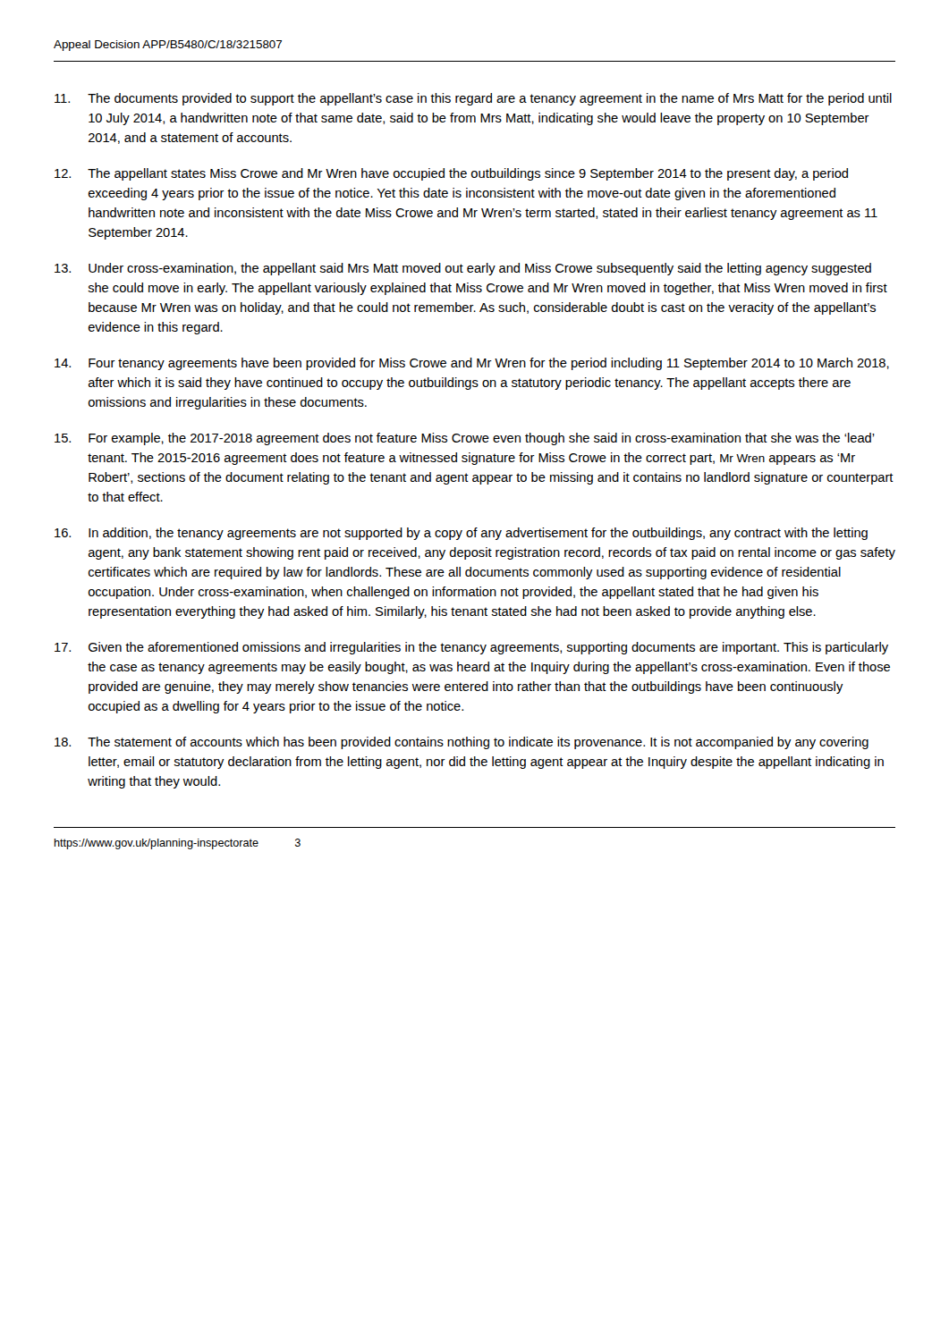Appeal Decision APP/B5480/C/18/3215807
The documents provided to support the appellant’s case in this regard are a tenancy agreement in the name of Mrs Matt for the period until 10 July 2014, a handwritten note of that same date, said to be from Mrs Matt, indicating she would leave the property on 10 September 2014, and a statement of accounts.
The appellant states Miss Crowe and Mr Wren have occupied the outbuildings since 9 September 2014 to the present day, a period exceeding 4 years prior to the issue of the notice. Yet this date is inconsistent with the move-out date given in the aforementioned handwritten note and inconsistent with the date Miss Crowe and Mr Wren’s term started, stated in their earliest tenancy agreement as 11 September 2014.
Under cross-examination, the appellant said Mrs Matt moved out early and Miss Crowe subsequently said the letting agency suggested she could move in early. The appellant variously explained that Miss Crowe and Mr Wren moved in together, that Miss Wren moved in first because Mr Wren was on holiday, and that he could not remember. As such, considerable doubt is cast on the veracity of the appellant’s evidence in this regard.
Four tenancy agreements have been provided for Miss Crowe and Mr Wren for the period including 11 September 2014 to 10 March 2018, after which it is said they have continued to occupy the outbuildings on a statutory periodic tenancy. The appellant accepts there are omissions and irregularities in these documents.
For example, the 2017-2018 agreement does not feature Miss Crowe even though she said in cross-examination that she was the ‘lead’ tenant. The 2015-2016 agreement does not feature a witnessed signature for Miss Crowe in the correct part, Mr Wren appears as ‘Mr Robert’, sections of the document relating to the tenant and agent appear to be missing and it contains no landlord signature or counterpart to that effect.
In addition, the tenancy agreements are not supported by a copy of any advertisement for the outbuildings, any contract with the letting agent, any bank statement showing rent paid or received, any deposit registration record, records of tax paid on rental income or gas safety certificates which are required by law for landlords. These are all documents commonly used as supporting evidence of residential occupation. Under cross-examination, when challenged on information not provided, the appellant stated that he had given his representation everything they had asked of him. Similarly, his tenant stated she had not been asked to provide anything else.
Given the aforementioned omissions and irregularities in the tenancy agreements, supporting documents are important. This is particularly the case as tenancy agreements may be easily bought, as was heard at the Inquiry during the appellant’s cross-examination. Even if those provided are genuine, they may merely show tenancies were entered into rather than that the outbuildings have been continuously occupied as a dwelling for 4 years prior to the issue of the notice.
The statement of accounts which has been provided contains nothing to indicate its provenance. It is not accompanied by any covering letter, email or statutory declaration from the letting agent, nor did the letting agent appear at the Inquiry despite the appellant indicating in writing that they would.
https://www.gov.uk/planning-inspectorate 3